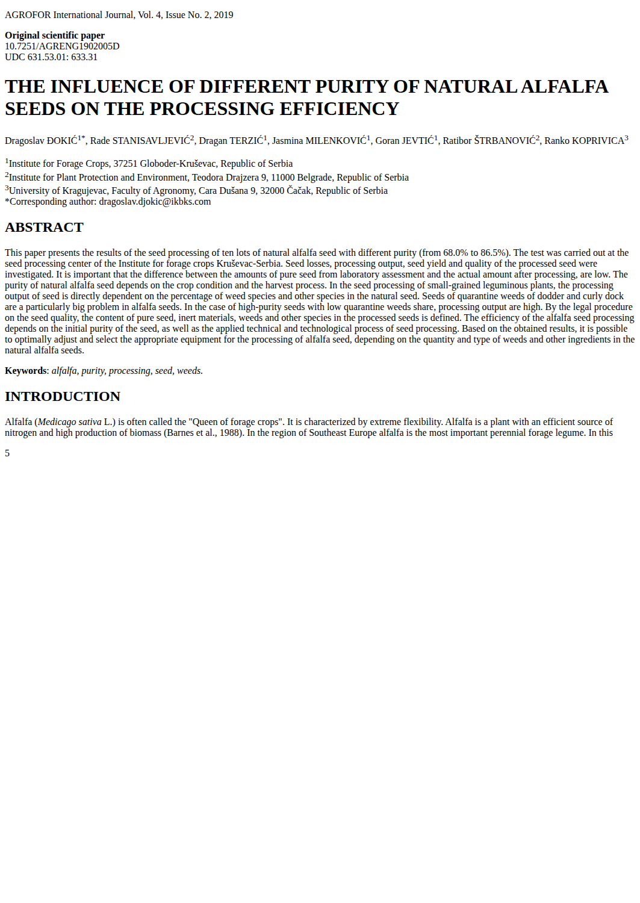AGROFOR International Journal, Vol. 4, Issue No. 2, 2019
Original scientific paper
10.7251/AGRENG1902005D
UDC 631.53.01: 633.31
THE INFLUENCE OF DIFFERENT PURITY OF NATURAL ALFALFA SEEDS ON THE PROCESSING EFFICIENCY
Dragoslav ĐOKIĆ1*, Rade STANISAVLJEVIĆ2, Dragan TERZIĆ1, Jasmina MILENKOVIĆ1, Goran JEVTIĆ1, Ratibor ŠTRBANOVIĆ2, Ranko KOPRIVICA3
1Institute for Forage Crops, 37251 Globoder-Kruševac, Republic of Serbia
2Institute for Plant Protection and Environment, Teodora Drajzera 9, 11000 Belgrade, Republic of Serbia
3University of Kragujevac, Faculty of Agronomy, Cara Dušana 9, 32000 Čačak, Republic of Serbia
*Corresponding author: dragoslav.djokic@ikbks.com
ABSTRACT
This paper presents the results of the seed processing of ten lots of natural alfalfa seed with different purity (from 68.0% to 86.5%). The test was carried out at the seed processing center of the Institute for forage crops Kruševac-Serbia. Seed losses, processing output, seed yield and quality of the processed seed were investigated. It is important that the difference between the amounts of pure seed from laboratory assessment and the actual amount after processing, are low. The purity of natural alfalfa seed depends on the crop condition and the harvest process. In the seed processing of small-grained leguminous plants, the processing output of seed is directly dependent on the percentage of weed species and other species in the natural seed. Seeds of quarantine weeds of dodder and curly dock are a particularly big problem in alfalfa seeds. In the case of high-purity seeds with low quarantine weeds share, processing output are high. By the legal procedure on the seed quality, the content of pure seed, inert materials, weeds and other species in the processed seeds is defined. The efficiency of the alfalfa seed processing depends on the initial purity of the seed, as well as the applied technical and technological process of seed processing. Based on the obtained results, it is possible to optimally adjust and select the appropriate equipment for the processing of alfalfa seed, depending on the quantity and type of weeds and other ingredients in the natural alfalfa seeds.
Keywords: alfalfa, purity, processing, seed, weeds.
INTRODUCTION
Alfalfa (Medicago sativa L.) is often called the "Queen of forage crops". It is characterized by extreme flexibility. Alfalfa is a plant with an efficient source of nitrogen and high production of biomass (Barnes et al., 1988). In the region of Southeast Europe alfalfa is the most important perennial forage legume. In this
5